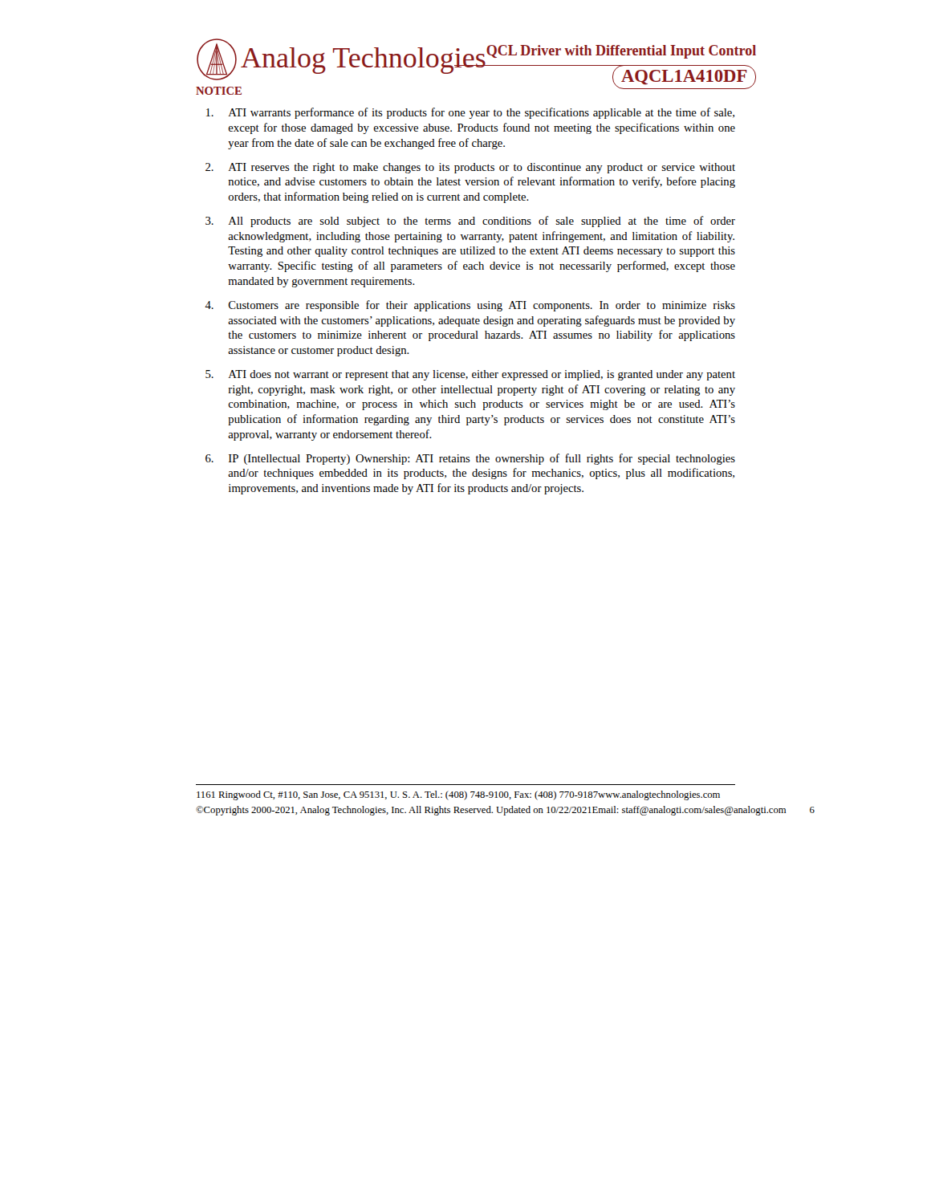| Analog Technologies | QCL Driver with Differential Input Control AQCL1A410DF |
NOTICE
ATI warrants performance of its products for one year to the specifications applicable at the time of sale, except for those damaged by excessive abuse. Products found not meeting the specifications within one year from the date of sale can be exchanged free of charge.
ATI reserves the right to make changes to its products or to discontinue any product or service without notice, and advise customers to obtain the latest version of relevant information to verify, before placing orders, that information being relied on is current and complete.
All products are sold subject to the terms and conditions of sale supplied at the time of order acknowledgment, including those pertaining to warranty, patent infringement, and limitation of liability. Testing and other quality control techniques are utilized to the extent ATI deems necessary to support this warranty. Specific testing of all parameters of each device is not necessarily performed, except those mandated by government requirements.
Customers are responsible for their applications using ATI components. In order to minimize risks associated with the customers’ applications, adequate design and operating safeguards must be provided by the customers to minimize inherent or procedural hazards. ATI assumes no liability for applications assistance or customer product design.
ATI does not warrant or represent that any license, either expressed or implied, is granted under any patent right, copyright, mask work right, or other intellectual property right of ATI covering or relating to any combination, machine, or process in which such products or services might be or are used. ATI’s publication of information regarding any third party’s products or services does not constitute ATI’s approval, warranty or endorsement thereof.
IP (Intellectual Property) Ownership: ATI retains the ownership of full rights for special technologies and/or techniques embedded in its products, the designs for mechanics, optics, plus all modifications, improvements, and inventions made by ATI for its products and/or projects.
1161 Ringwood Ct, #110, San Jose, CA 95131, U. S. A. Tel.: (408) 748-9100, Fax: (408) 770-9187 www.analogtechnologies.com
©Copyrights 2000-2021, Analog Technologies, Inc. All Rights Reserved. Updated on 10/22/2021 Email: staff@analogti.com/sales@analogti.com6